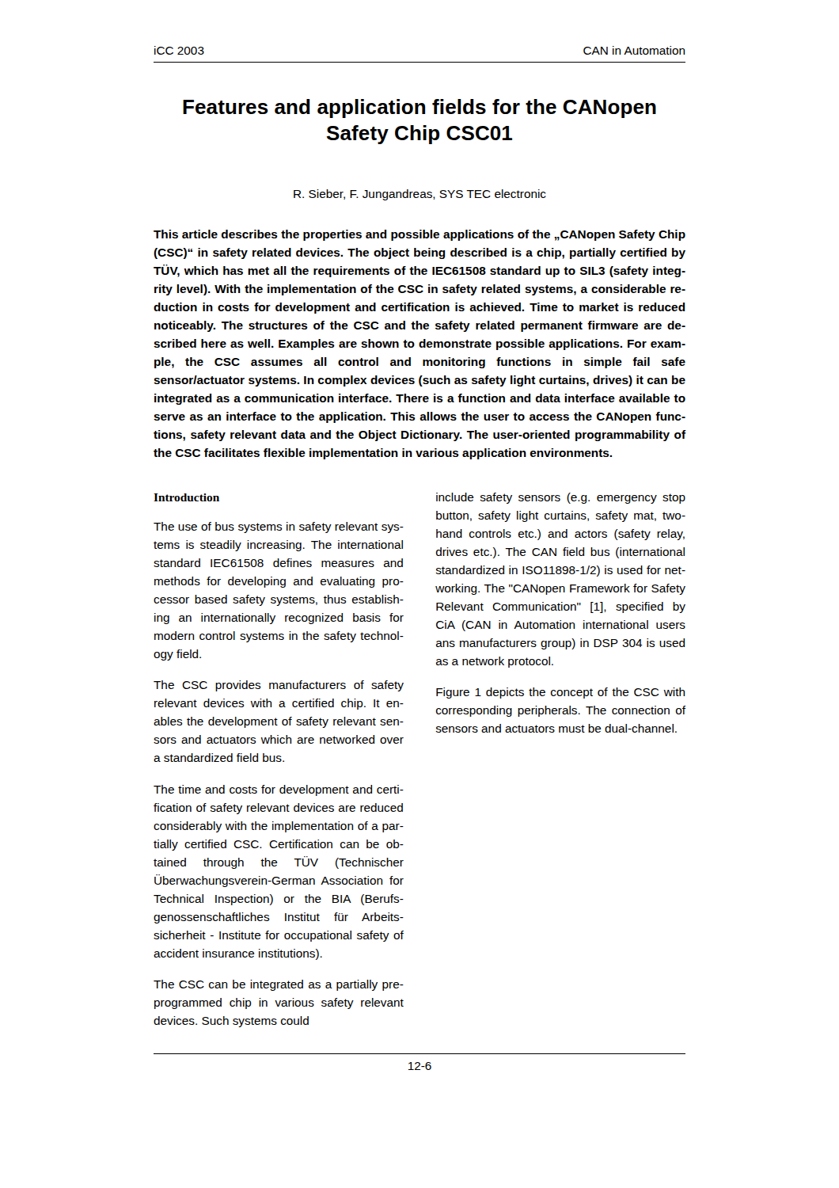iCC 2003
CAN in Automation
Features and application fields for the CANopen
Safety Chip CSC01
R. Sieber, F. Jungandreas, SYS TEC electronic
This article describes the properties and possible applications of the „CANopen Safety Chip (CSC)“ in safety related devices. The object being described is a chip, partially certified by TÜV, which has met all the requirements of the IEC61508 standard up to SIL3 (safety integrity level). With the implementation of the CSC in safety related systems, a considerable reduction in costs for development and certification is achieved. Time to market is reduced noticeably. The structures of the CSC and the safety related permanent firmware are described here as well. Examples are shown to demonstrate possible applications. For example, the CSC assumes all control and monitoring functions in simple fail safe sensor/actuator systems. In complex devices (such as safety light curtains, drives) it can be integrated as a communication interface. There is a function and data interface available to serve as an interface to the application. This allows the user to access the CANopen functions, safety relevant data and the Object Dictionary. The user-oriented programmability of the CSC facilitates flexible implementation in various application environments.
Introduction
The use of bus systems in safety relevant systems is steadily increasing. The international standard IEC61508 defines measures and methods for developing and evaluating processor based safety systems, thus establishing an internationally recognized basis for modern control systems in the safety technology field.
The CSC provides manufacturers of safety relevant devices with a certified chip. It enables the development of safety relevant sensors and actuators which are networked over a standardized field bus.
The time and costs for development and certification of safety relevant devices are reduced considerably with the implementation of a partially certified CSC. Certification can be obtained through the TÜV (Technischer Überwachungsverein-German Association for Technical Inspection) or the BIA (Berufs-genossenschaftliches Institut für Arbeits-sicherheit - Institute for occupational safety of accident insurance institutions).
The CSC can be integrated as a partially preprogrammed chip in various safety relevant devices. Such systems could
include safety sensors (e.g. emergency stop button, safety light curtains, safety mat, two-hand controls etc.) and actors (safety relay, drives etc.). The CAN field bus (international standardized in ISO11898-1/2) is used for networking. The "CANopen Framework for Safety Relevant Communication" [1], specified by CiA (CAN in Automation international users ans manufacturers group) in DSP 304 is used as a network protocol.
Figure 1 depicts the concept of the CSC with corresponding peripherals. The connection of sensors and actuators must be dual-channel.
12-6